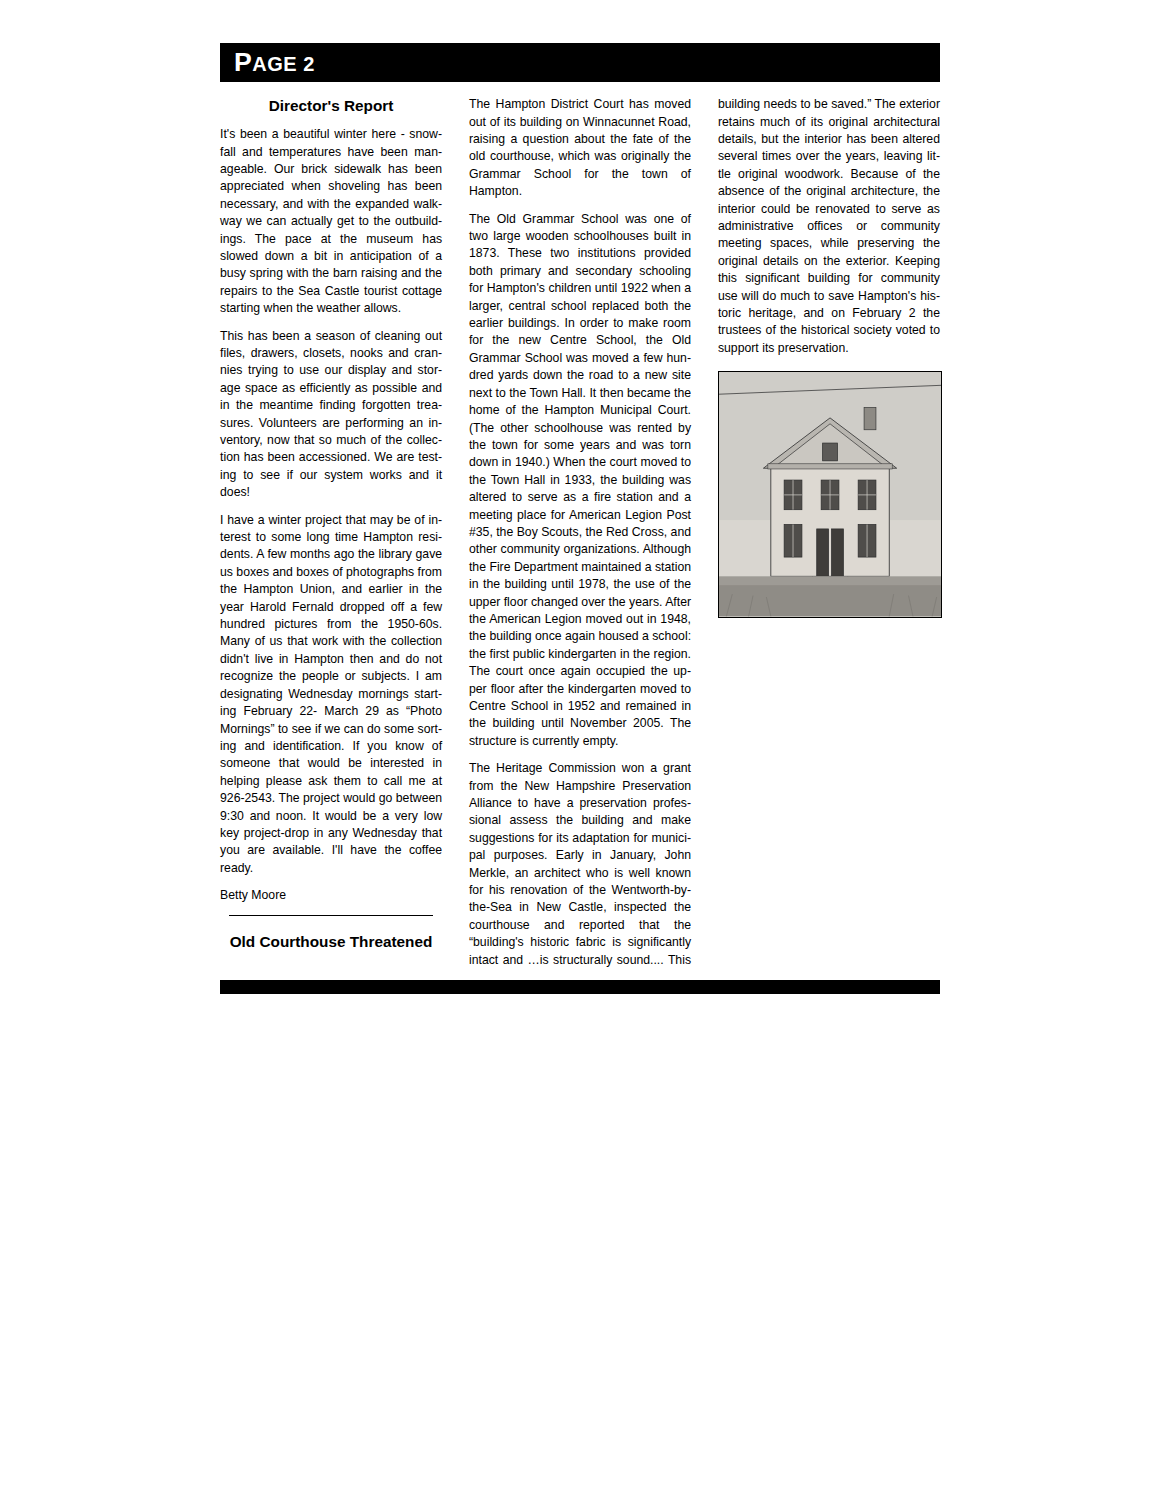PAGE 2
Director's Report
It's been a beautiful winter here - snowfall and temperatures have been manageable. Our brick sidewalk has been appreciated when shoveling has been necessary, and with the expanded walkway we can actually get to the outbuildings. The pace at the museum has slowed down a bit in anticipation of a busy spring with the barn raising and the repairs to the Sea Castle tourist cottage starting when the weather allows.
This has been a season of cleaning out files, drawers, closets, nooks and crannies trying to use our display and storage space as efficiently as possible and in the meantime finding forgotten treasures. Volunteers are performing an inventory, now that so much of the collection has been accessioned. We are testing to see if our system works and it does!
I have a winter project that may be of interest to some long time Hampton residents. A few months ago the library gave us boxes and boxes of photographs from the Hampton Union, and earlier in the year Harold Fernald dropped off a few hundred pictures from the 1950-60s. Many of us that work with the collection didn't live in Hampton then and do not recognize the people or subjects. I am designating Wednesday mornings starting February 22- March 29 as “Photo Mornings” to see if we can do some sorting and identification. If you know of someone that would be interested in helping please ask them to call me at 926-2543. The project would go between 9:30 and noon. It would be a very low key project-drop in any Wednesday that you are available. I'll have the coffee ready.
Betty Moore
Old Courthouse Threatened
The Hampton District Court has moved out of its building on Winnacunnet Road, raising a question about the fate of the old courthouse, which was originally the Grammar School for the town of Hampton.
The Old Grammar School was one of two large wooden schoolhouses built in 1873. These two institutions provided both primary and secondary schooling for Hampton's children until 1922 when a larger, central school replaced both the earlier buildings. In order to make room for the new Centre School, the Old Grammar School was moved a few hundred yards down the road to a new site next to the Town Hall. It then became the home of the Hampton Municipal Court. (The other schoolhouse was rented by the town for some years and was torn down in 1940.) When the court moved to the Town Hall in 1933, the building was altered to serve as a fire station and a meeting place for American Legion Post #35, the Boy Scouts, the Red Cross, and other community organizations. Although the Fire Department maintained a station in the building until 1978, the use of the upper floor changed over the years. After the American Legion moved out in 1948, the building once again housed a school: the first public kindergarten in the region. The court once again occupied the upper floor after the kindergarten moved to Centre School in 1952 and remained in the building until November 2005. The structure is currently empty.
The Heritage Commission won a grant from the New Hampshire Preservation Alliance to have a preservation professional assess the building and make suggestions for its adaptation for municipal purposes. Early in January, John Merkle, an architect who is well known for his renovation of the Wentworth-by-the-Sea in New Castle, inspected the courthouse and reported that the “building's historic fabric is significantly intact and …is structurally sound.... This building needs to be saved.” The exterior retains much of its original architectural details, but the interior has been altered several times over the years, leaving little original woodwork. Because of the absence of the original architecture, the interior could be renovated to serve as administrative offices or community meeting spaces, while preserving the original details on the exterior. Keeping this significant building for community use will do much to save Hampton's historic heritage, and on February 2 the trustees of the historical society voted to support its preservation.